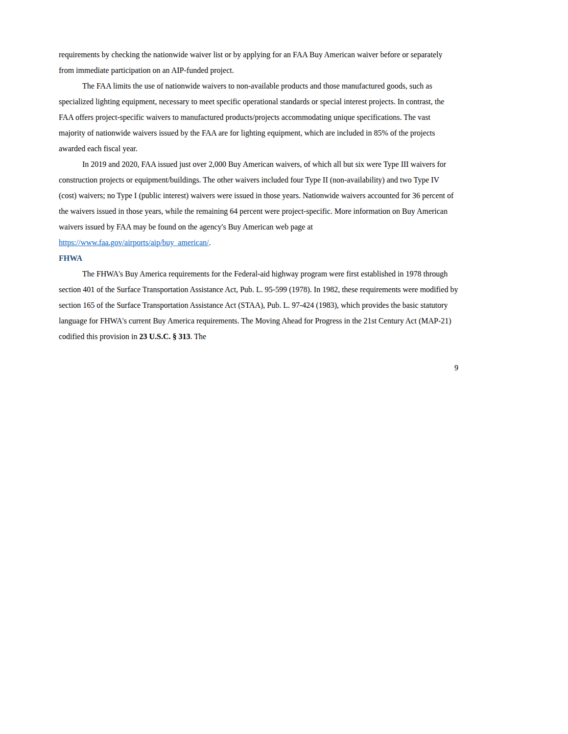requirements by checking the nationwide waiver list or by applying for an FAA Buy American waiver before or separately from immediate participation on an AIP-funded project.
The FAA limits the use of nationwide waivers to non-available products and those manufactured goods, such as specialized lighting equipment, necessary to meet specific operational standards or special interest projects. In contrast, the FAA offers project-specific waivers to manufactured products/projects accommodating unique specifications. The vast majority of nationwide waivers issued by the FAA are for lighting equipment, which are included in 85% of the projects awarded each fiscal year.
In 2019 and 2020, FAA issued just over 2,000 Buy American waivers, of which all but six were Type III waivers for construction projects or equipment/buildings. The other waivers included four Type II (non-availability) and two Type IV (cost) waivers; no Type I (public interest) waivers were issued in those years. Nationwide waivers accounted for 36 percent of the waivers issued in those years, while the remaining 64 percent were project-specific. More information on Buy American waivers issued by FAA may be found on the agency's Buy American web page at https://www.faa.gov/airports/aip/buy_american/.
FHWA
The FHWA's Buy America requirements for the Federal-aid highway program were first established in 1978 through section 401 of the Surface Transportation Assistance Act, Pub. L. 95-599 (1978). In 1982, these requirements were modified by section 165 of the Surface Transportation Assistance Act (STAA), Pub. L. 97-424 (1983), which provides the basic statutory language for FHWA's current Buy America requirements. The Moving Ahead for Progress in the 21st Century Act (MAP-21) codified this provision in 23 U.S.C. § 313. The
9